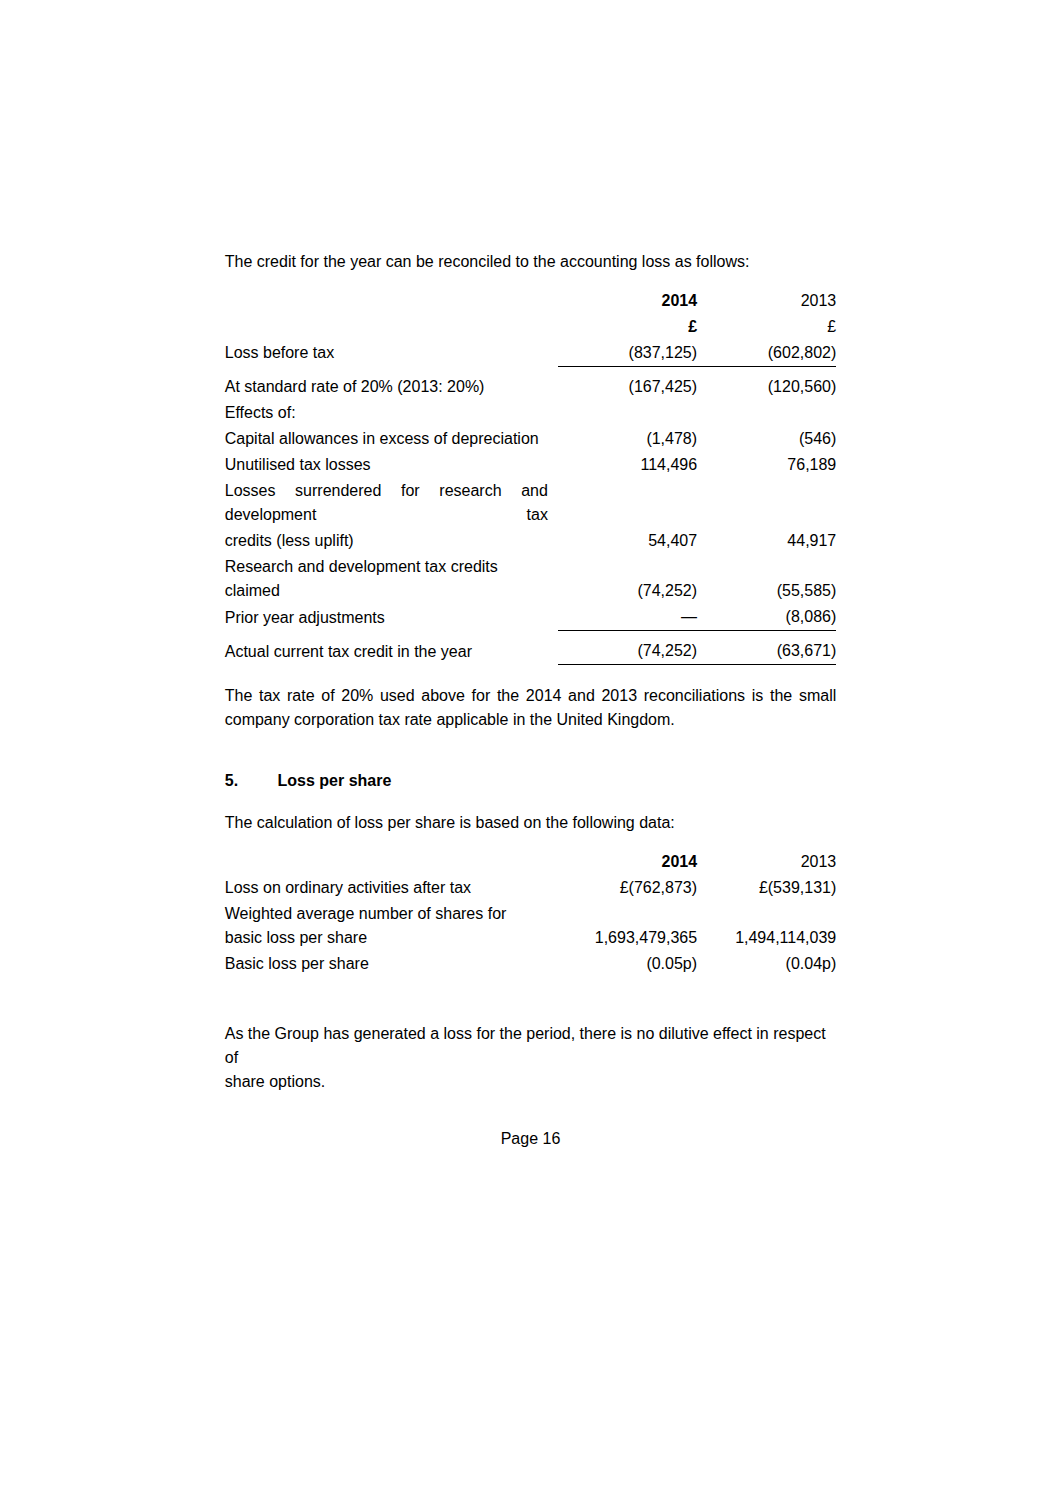The credit for the year can be reconciled to the accounting loss as follows:
| | 2014 | 2013 |
| | £ | £ |
| Loss before tax | (837,125) | (602,802) |
| At standard rate of 20% (2013: 20%) | (167,425) | (120,560) |
| Effects of: | | |
| Capital allowances in excess of depreciation | (1,478) | (546) |
| Unutilised tax losses | 114,496 | 76,189 |
| Losses surrendered for research and development tax | | |
| credits (less uplift) | 54,407 | 44,917 |
| Research and development tax credits claimed | (74,252) | (55,585) |
| Prior year adjustments | — | (8,086) |
| Actual current tax credit in the year | (74,252) | (63,671) |
The tax rate of 20% used above for the 2014 and 2013 reconciliations is the small company corporation tax rate applicable in the United Kingdom.
5. Loss per share
The calculation of loss per share is based on the following data:
| | 2014 | 2013 |
| Loss on ordinary activities after tax | £(762,873) | £(539,131) |
| Weighted average number of shares for basic loss per share | 1,693,479,365 | 1,494,114,039 |
| Basic loss per share | (0.05p) | (0.04p) |
As the Group has generated a loss for the period, there is no dilutive effect in respect of
share options.
Page 16